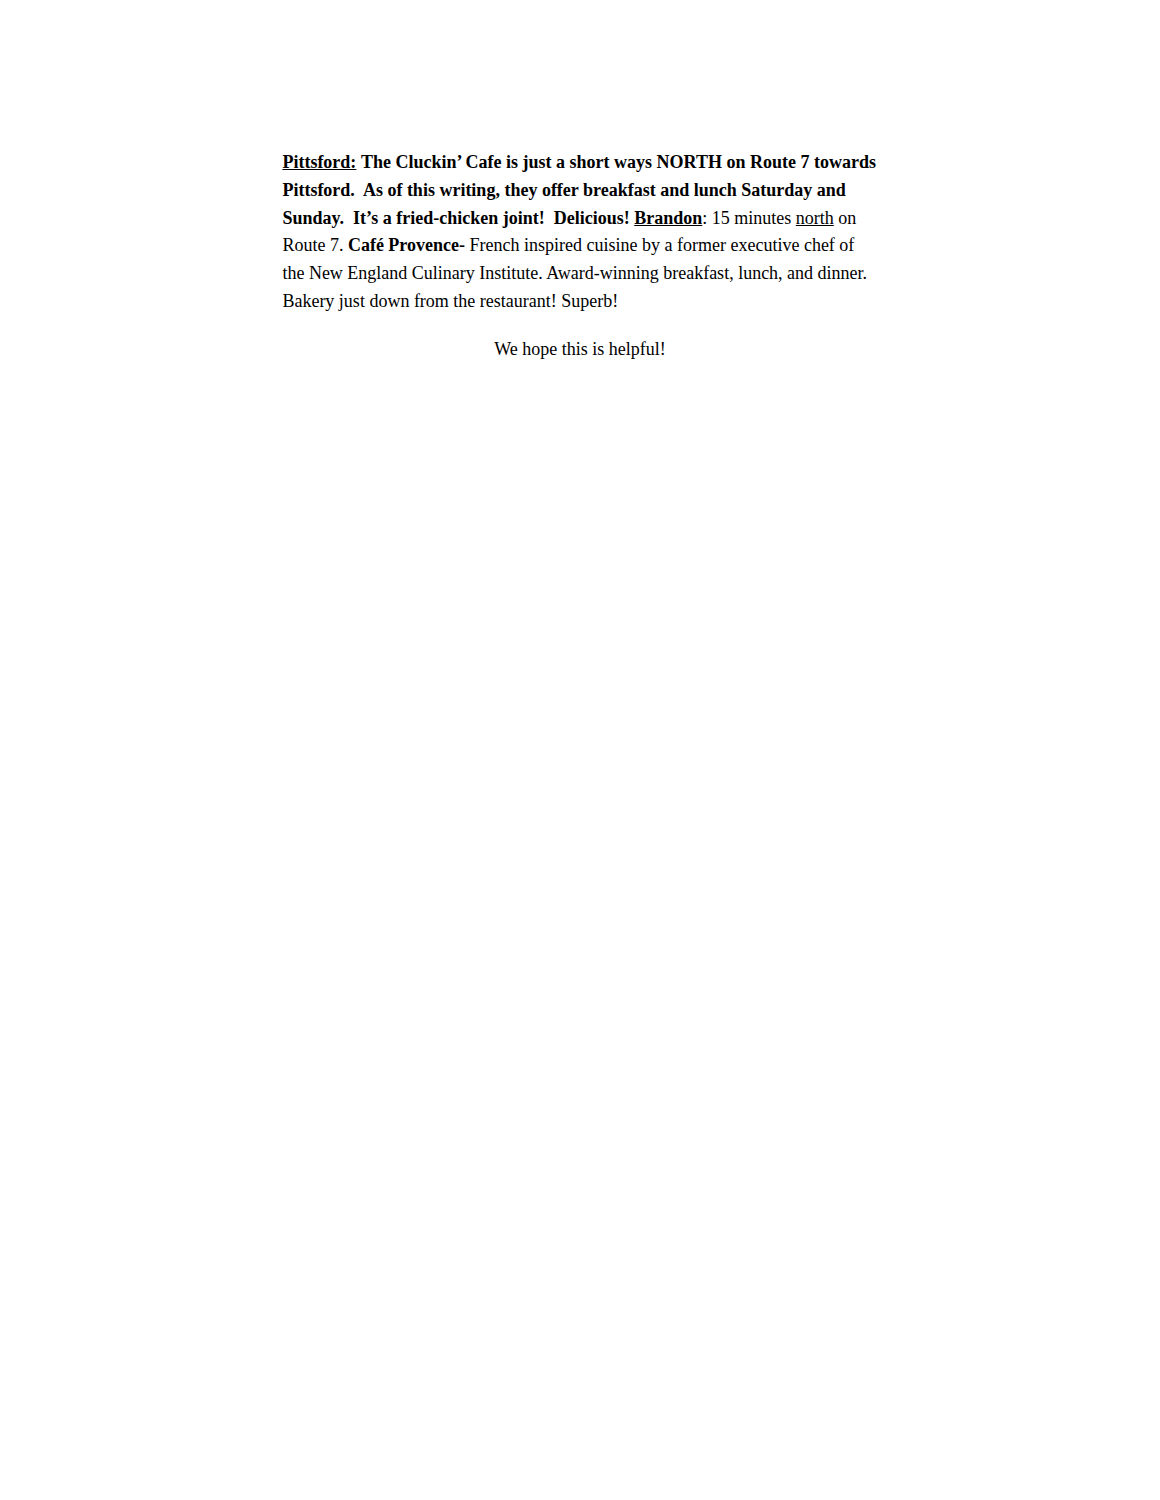Pittsford: The Cluckin’ Cafe is just a short ways NORTH on Route 7 towards Pittsford. As of this writing, they offer breakfast and lunch Saturday and Sunday. It’s a fried-chicken joint! Delicious! Brandon: 15 minutes north on Route 7. Café Provence- French inspired cuisine by a former executive chef of the New England Culinary Institute. Award-winning breakfast, lunch, and dinner. Bakery just down from the restaurant! Superb!
We hope this is helpful!